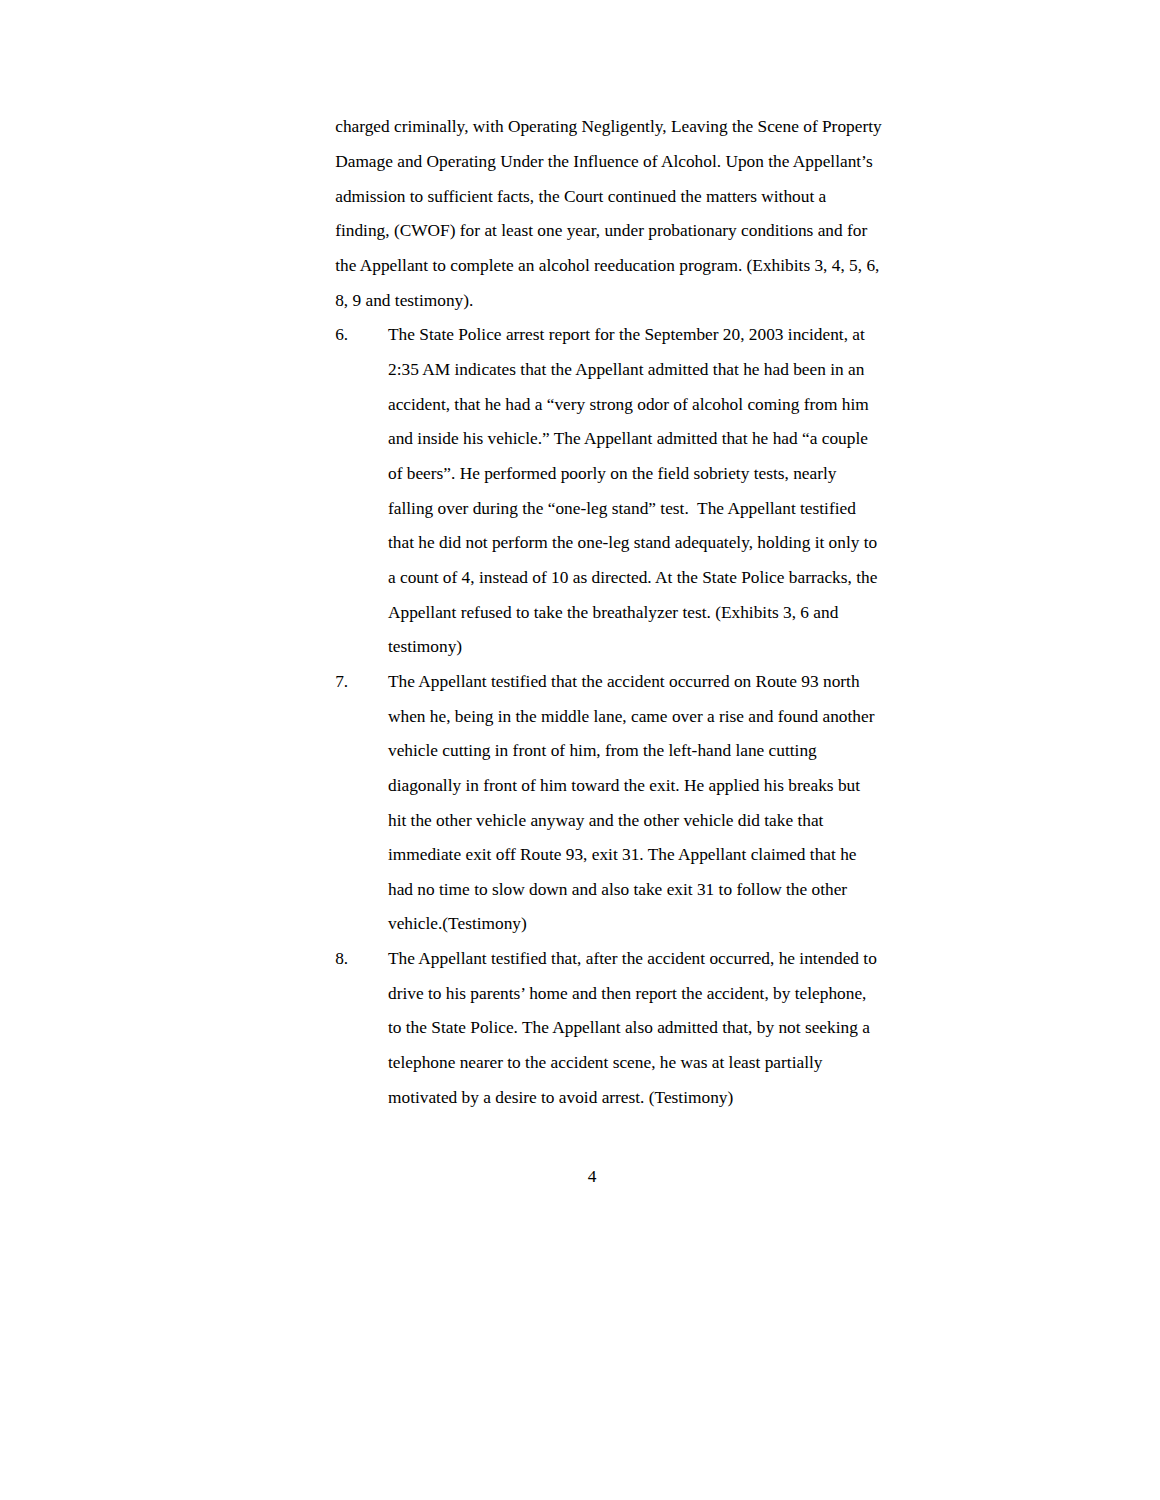charged criminally, with Operating Negligently, Leaving the Scene of Property Damage and Operating Under the Influence of Alcohol. Upon the Appellant’s admission to sufficient facts, the Court continued the matters without a finding, (CWOF) for at least one year, under probationary conditions and for the Appellant to complete an alcohol reeducation program. (Exhibits 3, 4, 5, 6, 8, 9 and testimony).
6. The State Police arrest report for the September 20, 2003 incident, at 2:35 AM indicates that the Appellant admitted that he had been in an accident, that he had a “very strong odor of alcohol coming from him and inside his vehicle.” The Appellant admitted that he had “a couple of beers”. He performed poorly on the field sobriety tests, nearly falling over during the “one-leg stand” test. The Appellant testified that he did not perform the one-leg stand adequately, holding it only to a count of 4, instead of 10 as directed. At the State Police barracks, the Appellant refused to take the breathalyzer test. (Exhibits 3, 6 and testimony)
7. The Appellant testified that the accident occurred on Route 93 north when he, being in the middle lane, came over a rise and found another vehicle cutting in front of him, from the left-hand lane cutting diagonally in front of him toward the exit. He applied his breaks but hit the other vehicle anyway and the other vehicle did take that immediate exit off Route 93, exit 31. The Appellant claimed that he had no time to slow down and also take exit 31 to follow the other vehicle.(Testimony)
8. The Appellant testified that, after the accident occurred, he intended to drive to his parents’ home and then report the accident, by telephone, to the State Police. The Appellant also admitted that, by not seeking a telephone nearer to the accident scene, he was at least partially motivated by a desire to avoid arrest. (Testimony)
4